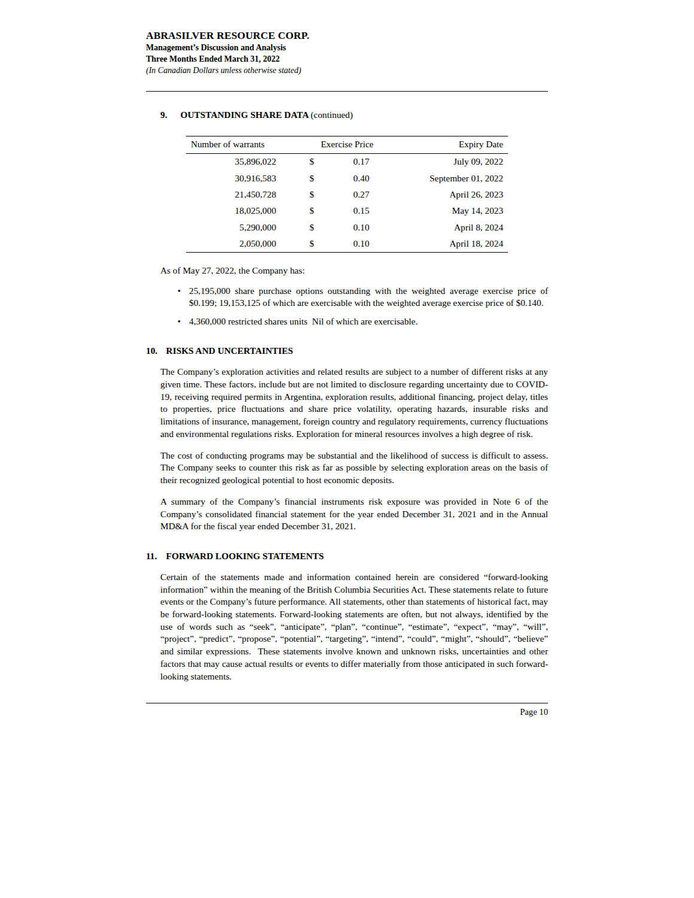ABRASILVER RESOURCE CORP.
Management’s Discussion and Analysis
Three Months Ended March 31, 2022
(In Canadian Dollars unless otherwise stated)
9. OUTSTANDING SHARE DATA (continued)
| Number of warrants | Exercise Price | Expiry Date |
| --- | --- | --- |
| 35,896,022 | $ | 0.17 | July 09, 2022 |
| 30,916,583 | $ | 0.40 | September 01, 2022 |
| 21,450,728 | $ | 0.27 | April 26, 2023 |
| 18,025,000 | $ | 0.15 | May 14, 2023 |
| 5,290,000 | $ | 0.10 | April 8, 2024 |
| 2,050,000 | $ | 0.10 | April 18, 2024 |
As of May 27, 2022, the Company has:
25,195,000 share purchase options outstanding with the weighted average exercise price of $0.199; 19,153,125 of which are exercisable with the weighted average exercise price of $0.140.
4,360,000 restricted shares units Nil of which are exercisable.
10. RISKS AND UNCERTAINTIES
The Company’s exploration activities and related results are subject to a number of different risks at any given time. These factors, include but are not limited to disclosure regarding uncertainty due to COVID-19, receiving required permits in Argentina, exploration results, additional financing, project delay, titles to properties, price fluctuations and share price volatility, operating hazards, insurable risks and limitations of insurance, management, foreign country and regulatory requirements, currency fluctuations and environmental regulations risks. Exploration for mineral resources involves a high degree of risk.
The cost of conducting programs may be substantial and the likelihood of success is difficult to assess. The Company seeks to counter this risk as far as possible by selecting exploration areas on the basis of their recognized geological potential to host economic deposits.
A summary of the Company’s financial instruments risk exposure was provided in Note 6 of the Company’s consolidated financial statement for the year ended December 31, 2021 and in the Annual MD&A for the fiscal year ended December 31, 2021.
11. FORWARD LOOKING STATEMENTS
Certain of the statements made and information contained herein are considered “forward-looking information” within the meaning of the British Columbia Securities Act. These statements relate to future events or the Company’s future performance. All statements, other than statements of historical fact, may be forward-looking statements. Forward-looking statements are often, but not always, identified by the use of words such as “seek”, “anticipate”, “plan”, “continue”, “estimate”, “expect”, “may”, “will”, “project”, “predict”, “propose”, “potential”, “targeting”, “intend”, “could”, “might”, “should”, “believe” and similar expressions. These statements involve known and unknown risks, uncertainties and other factors that may cause actual results or events to differ materially from those anticipated in such forward-looking statements.
Page 10